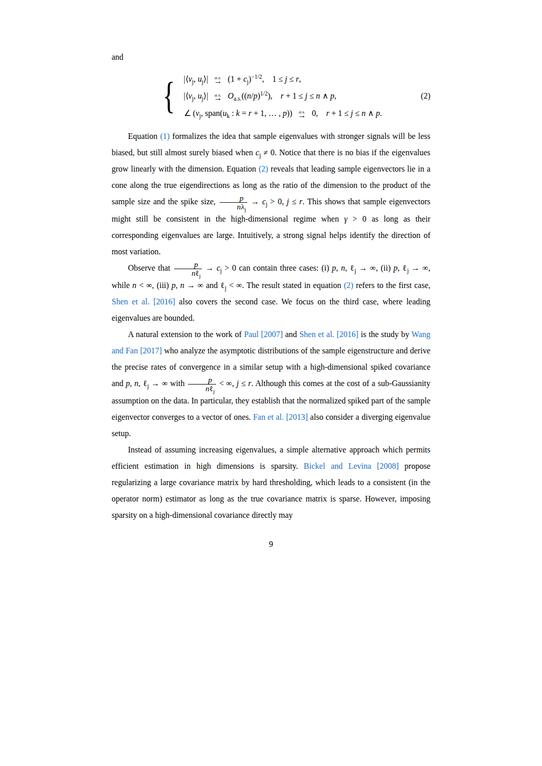and
{
|⟨vj, uj⟩| a.s.→ (1 + cj)−1/2, 1 ≤ j ≤ r,
|⟨vj, uj⟩| a.s.→ Oa.s.((n/p)1/2), r + 1 ≤ j ≤ n ∧ p,
∠ (vj, span(uk : k = r + 1, … , p)) a.s.→ 0, r + 1 ≤ j ≤ n ∧ p.
(2)
Equation (1) formalizes the idea that sample eigenvalues with stronger signals will be less biased, but still almost surely biased when cj ≠ 0. Notice that there is no bias if the eigenvalues grow linearly with the dimension. Equation (2) reveals that leading sample eigenvectors lie in a cone along the true eigendirections as long as the ratio of the dimension to the product of the sample size and the spike size, pnλj → cj > 0, j ≤ r. This shows that sample eigenvectors might still be consistent in the high-dimensional regime when γ > 0 as long as their corresponding eigenvalues are large. Intuitively, a strong signal helps identify the direction of most variation.
Observe that pnℓj → cj > 0 can contain three cases: (i) p, n, ℓj → ∞, (ii) p, ℓj → ∞, while n < ∞, (iii) p, n → ∞ and ℓj < ∞. The result stated in equation (2) refers to the first case, Shen et al. [2016] also covers the second case. We focus on the third case, where leading eigenvalues are bounded.
A natural extension to the work of Paul [2007] and Shen et al. [2016] is the study by Wang and Fan [2017] who analyze the asymptotic distributions of the sample eigenstructure and derive the precise rates of convergence in a similar setup with a high-dimensional spiked covariance and p, n, ℓj → ∞ with pnℓj < ∞, j ≤ r. Although this comes at the cost of a sub-Gaussianity assumption on the data. In particular, they establish that the normalized spiked part of the sample eigenvector converges to a vector of ones. Fan et al. [2013] also consider a diverging eigenvalue setup.
Instead of assuming increasing eigenvalues, a simple alternative approach which permits efficient estimation in high dimensions is sparsity. Bickel and Levina [2008] propose regularizing a large covariance matrix by hard thresholding, which leads to a consistent (in the operator norm) estimator as long as the true covariance matrix is sparse. However, imposing sparsity on a high-dimensional covariance directly may
9